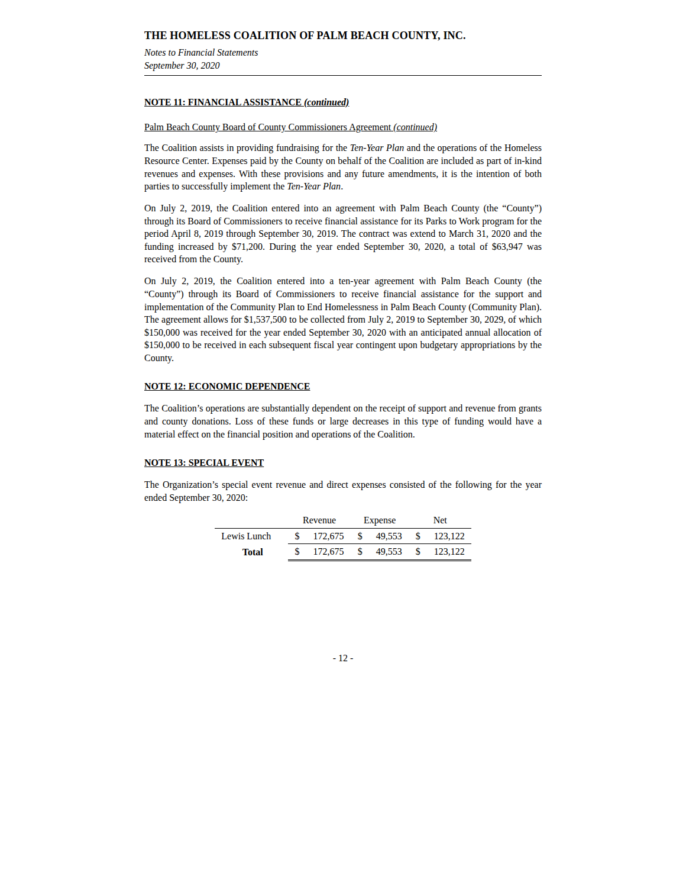THE HOMELESS COALITION OF PALM BEACH COUNTY, INC.
Notes to Financial Statements
September 30, 2020
NOTE 11: FINANCIAL ASSISTANCE (continued)
Palm Beach County Board of County Commissioners Agreement (continued)
The Coalition assists in providing fundraising for the Ten-Year Plan and the operations of the Homeless Resource Center. Expenses paid by the County on behalf of the Coalition are included as part of in-kind revenues and expenses. With these provisions and any future amendments, it is the intention of both parties to successfully implement the Ten-Year Plan.
On July 2, 2019, the Coalition entered into an agreement with Palm Beach County (the “County”) through its Board of Commissioners to receive financial assistance for its Parks to Work program for the period April 8, 2019 through September 30, 2019. The contract was extend to March 31, 2020 and the funding increased by $71,200. During the year ended September 30, 2020, a total of $63,947 was received from the County.
On July 2, 2019, the Coalition entered into a ten-year agreement with Palm Beach County (the “County”) through its Board of Commissioners to receive financial assistance for the support and implementation of the Community Plan to End Homelessness in Palm Beach County (Community Plan). The agreement allows for $1,537,500 to be collected from July 2, 2019 to September 30, 2029, of which $150,000 was received for the year ended September 30, 2020 with an anticipated annual allocation of $150,000 to be received in each subsequent fiscal year contingent upon budgetary appropriations by the County.
NOTE 12: ECONOMIC DEPENDENCE
The Coalition’s operations are substantially dependent on the receipt of support and revenue from grants and county donations. Loss of these funds or large decreases in this type of funding would have a material effect on the financial position and operations of the Coalition.
NOTE 13: SPECIAL EVENT
The Organization’s special event revenue and direct expenses consisted of the following for the year ended September 30, 2020:
| | Revenue | Expense | Net |
| --- | --- | --- | --- |
| Lewis Lunch | $ | 172,675 | $ | 49,553 | $ | 123,122 |
| Total | $ | 172,675 | $ | 49,553 | $ | 123,122 |
- 12 -